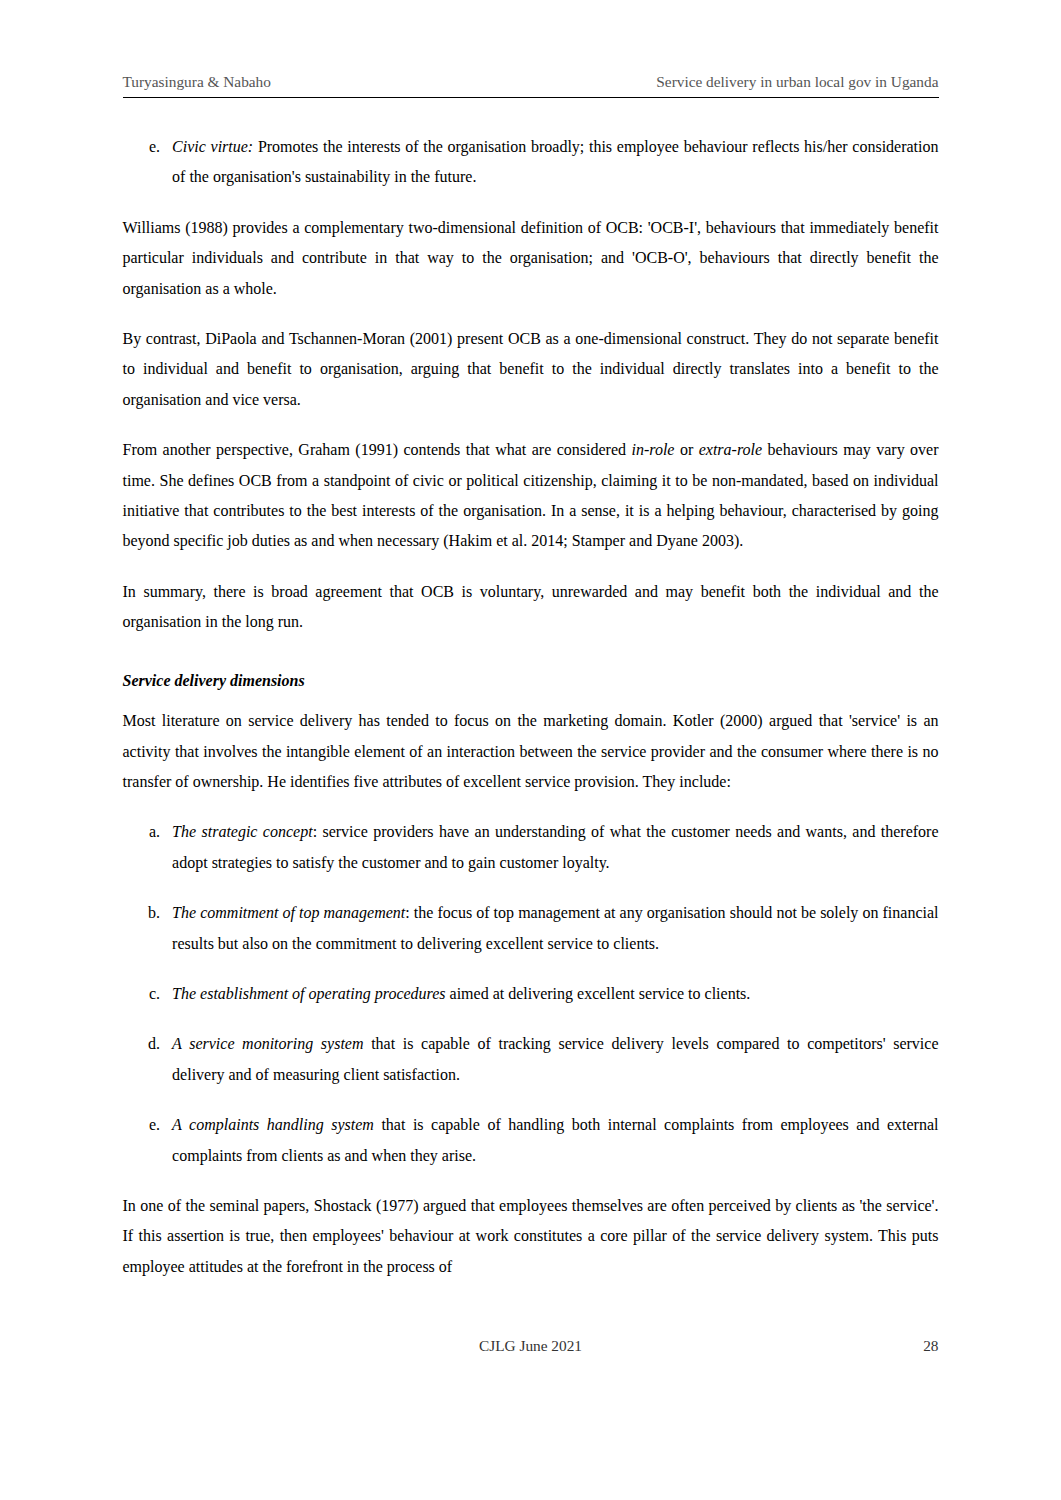Turyasingura & Nabaho Service delivery in urban local gov in Uganda
Civic virtue: Promotes the interests of the organisation broadly; this employee behaviour reflects his/her consideration of the organisation's sustainability in the future.
Williams (1988) provides a complementary two-dimensional definition of OCB: 'OCB-I', behaviours that immediately benefit particular individuals and contribute in that way to the organisation; and 'OCB-O', behaviours that directly benefit the organisation as a whole.
By contrast, DiPaola and Tschannen-Moran (2001) present OCB as a one-dimensional construct. They do not separate benefit to individual and benefit to organisation, arguing that benefit to the individual directly translates into a benefit to the organisation and vice versa.
From another perspective, Graham (1991) contends that what are considered in-role or extra-role behaviours may vary over time. She defines OCB from a standpoint of civic or political citizenship, claiming it to be non-mandated, based on individual initiative that contributes to the best interests of the organisation. In a sense, it is a helping behaviour, characterised by going beyond specific job duties as and when necessary (Hakim et al. 2014; Stamper and Dyane 2003).
In summary, there is broad agreement that OCB is voluntary, unrewarded and may benefit both the individual and the organisation in the long run.
Service delivery dimensions
Most literature on service delivery has tended to focus on the marketing domain. Kotler (2000) argued that 'service' is an activity that involves the intangible element of an interaction between the service provider and the consumer where there is no transfer of ownership. He identifies five attributes of excellent service provision. They include:
The strategic concept: service providers have an understanding of what the customer needs and wants, and therefore adopt strategies to satisfy the customer and to gain customer loyalty.
The commitment of top management: the focus of top management at any organisation should not be solely on financial results but also on the commitment to delivering excellent service to clients.
The establishment of operating procedures aimed at delivering excellent service to clients.
A service monitoring system that is capable of tracking service delivery levels compared to competitors' service delivery and of measuring client satisfaction.
A complaints handling system that is capable of handling both internal complaints from employees and external complaints from clients as and when they arise.
In one of the seminal papers, Shostack (1977) argued that employees themselves are often perceived by clients as 'the service'. If this assertion is true, then employees' behaviour at work constitutes a core pillar of the service delivery system. This puts employee attitudes at the forefront in the process of
CJLG June 2021 28